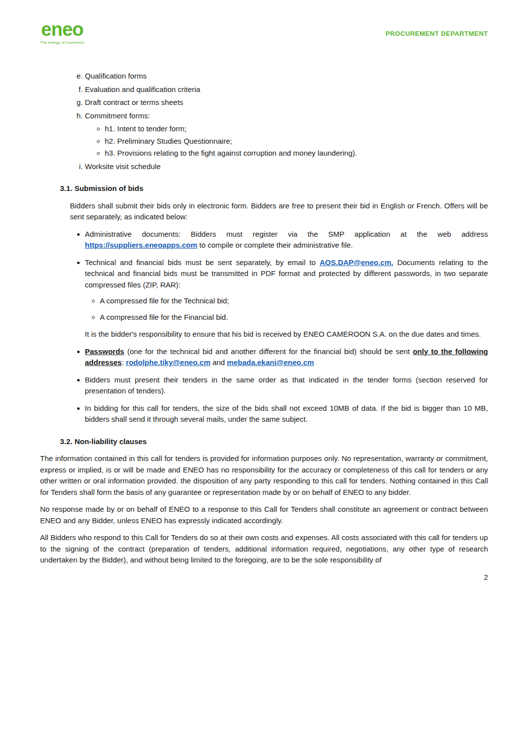eneo
The energy of Cameroon
PROCUREMENT DEPARTMENT
Qualification forms
Evaluation and qualification criteria
Draft contract or terms sheets
Commitment forms:
h1. Intent to tender form;
h2. Preliminary Studies Questionnaire;
h3. Provisions relating to the fight against corruption and money laundering).
Worksite visit schedule
3.1. Submission of bids
Bidders shall submit their bids only in electronic form. Bidders are free to present their bid in English or French. Offers will be sent separately, as indicated below:
Administrative documents: Bidders must register via the SMP application at the web address https://suppliers.eneoapps.com to compile or complete their administrative file.
Technical and financial bids must be sent separately, by email to AOS.DAP@eneo.cm. Documents relating to the technical and financial bids must be transmitted in PDF format and protected by different passwords, in two separate compressed files (ZIP, RAR):
A compressed file for the Technical bid;
A compressed file for the Financial bid.
It is the bidder's responsibility to ensure that his bid is received by ENEO CAMEROON S.A. on the due dates and times.
Passwords (one for the technical bid and another different for the financial bid) should be sent only to the following addresses: rodolphe.tiky@eneo.cm and mebada.ekani@eneo.cm
Bidders must present their tenders in the same order as that indicated in the tender forms (section reserved for presentation of tenders).
In bidding for this call for tenders, the size of the bids shall not exceed 10MB of data. If the bid is bigger than 10 MB, bidders shall send it through several mails, under the same subject.
3.2. Non-liability clauses
The information contained in this call for tenders is provided for information purposes only. No representation, warranty or commitment, express or implied, is or will be made and ENEO has no responsibility for the accuracy or completeness of this call for tenders or any other written or oral information provided. the disposition of any party responding to this call for tenders. Nothing contained in this Call for Tenders shall form the basis of any guarantee or representation made by or on behalf of ENEO to any bidder.
No response made by or on behalf of ENEO to a response to this Call for Tenders shall constitute an agreement or contract between ENEO and any Bidder, unless ENEO has expressly indicated accordingly.
All Bidders who respond to this Call for Tenders do so at their own costs and expenses. All costs associated with this call for tenders up to the signing of the contract (preparation of tenders, additional information required, negotiations, any other type of research undertaken by the Bidder), and without being limited to the foregoing, are to be the sole responsibility of
2